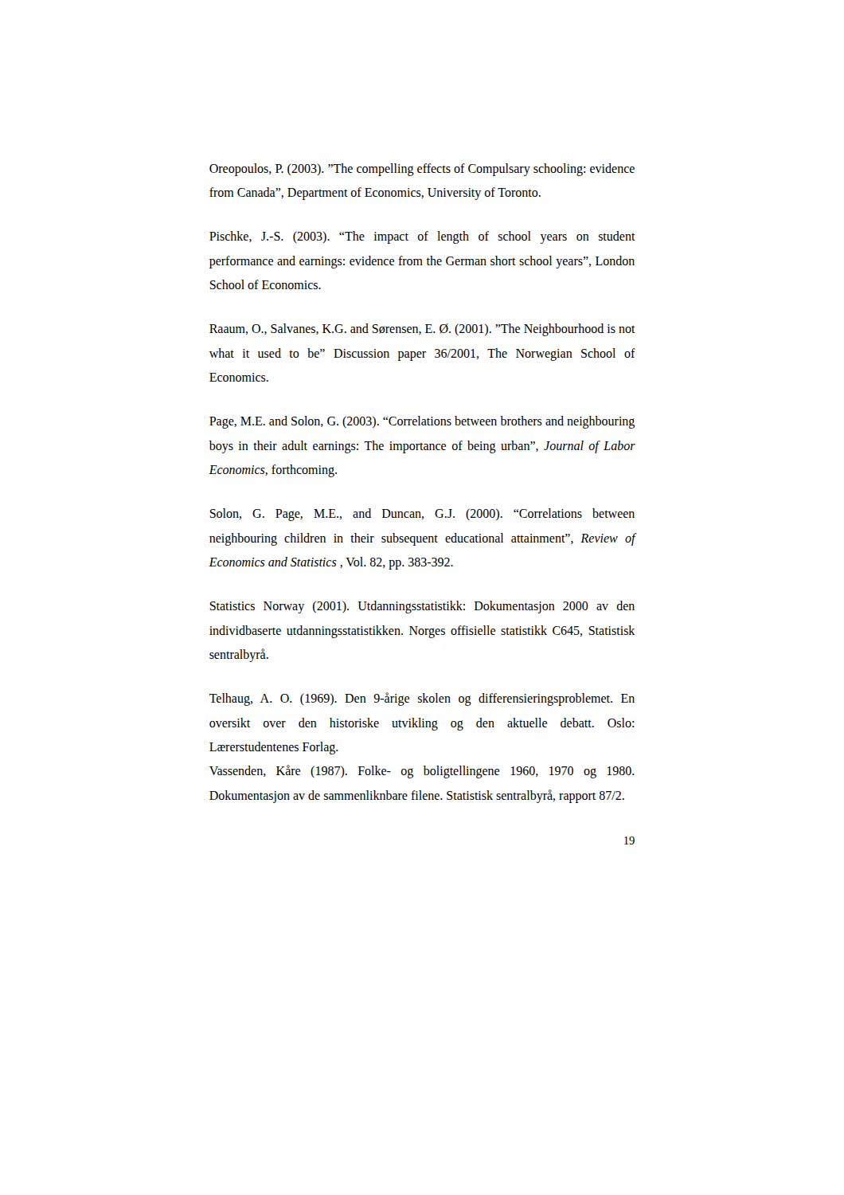Oreopoulos, P. (2003). ”The compelling effects of Compulsary schooling: evidence from Canada”, Department of Economics, University of Toronto.
Pischke, J.-S. (2003). “The impact of length of school years on student performance and earnings: evidence from the German short school years”, London School of Economics.
Raaum, O., Salvanes, K.G. and Sørensen, E. Ø. (2001). ”The Neighbourhood is not what it used to be” Discussion paper 36/2001, The Norwegian School of Economics.
Page, M.E. and Solon, G. (2003). “Correlations between brothers and neighbouring boys in their adult earnings: The importance of being urban”, Journal of Labor Economics, forthcoming.
Solon, G. Page, M.E., and Duncan, G.J. (2000). “Correlations between neighbouring children in their subsequent educational attainment”, Review of Economics and Statistics , Vol. 82, pp. 383-392.
Statistics Norway (2001). Utdanningsstatistikk: Dokumentasjon 2000 av den individbaserte utdanningsstatistikken. Norges offisielle statistikk C645, Statistisk sentralbyrå.
Telhaug, A. O. (1969). Den 9-årige skolen og differensieringsproblemet. En oversikt over den historiske utvikling og den aktuelle debatt. Oslo: Lærerstudentenes Forlag.
Vassenden, Kåre (1987). Folke- og boligtellingene 1960, 1970 og 1980. Dokumentasjon av de sammenliknbare filene. Statistisk sentralbyrå, rapport 87/2.
19